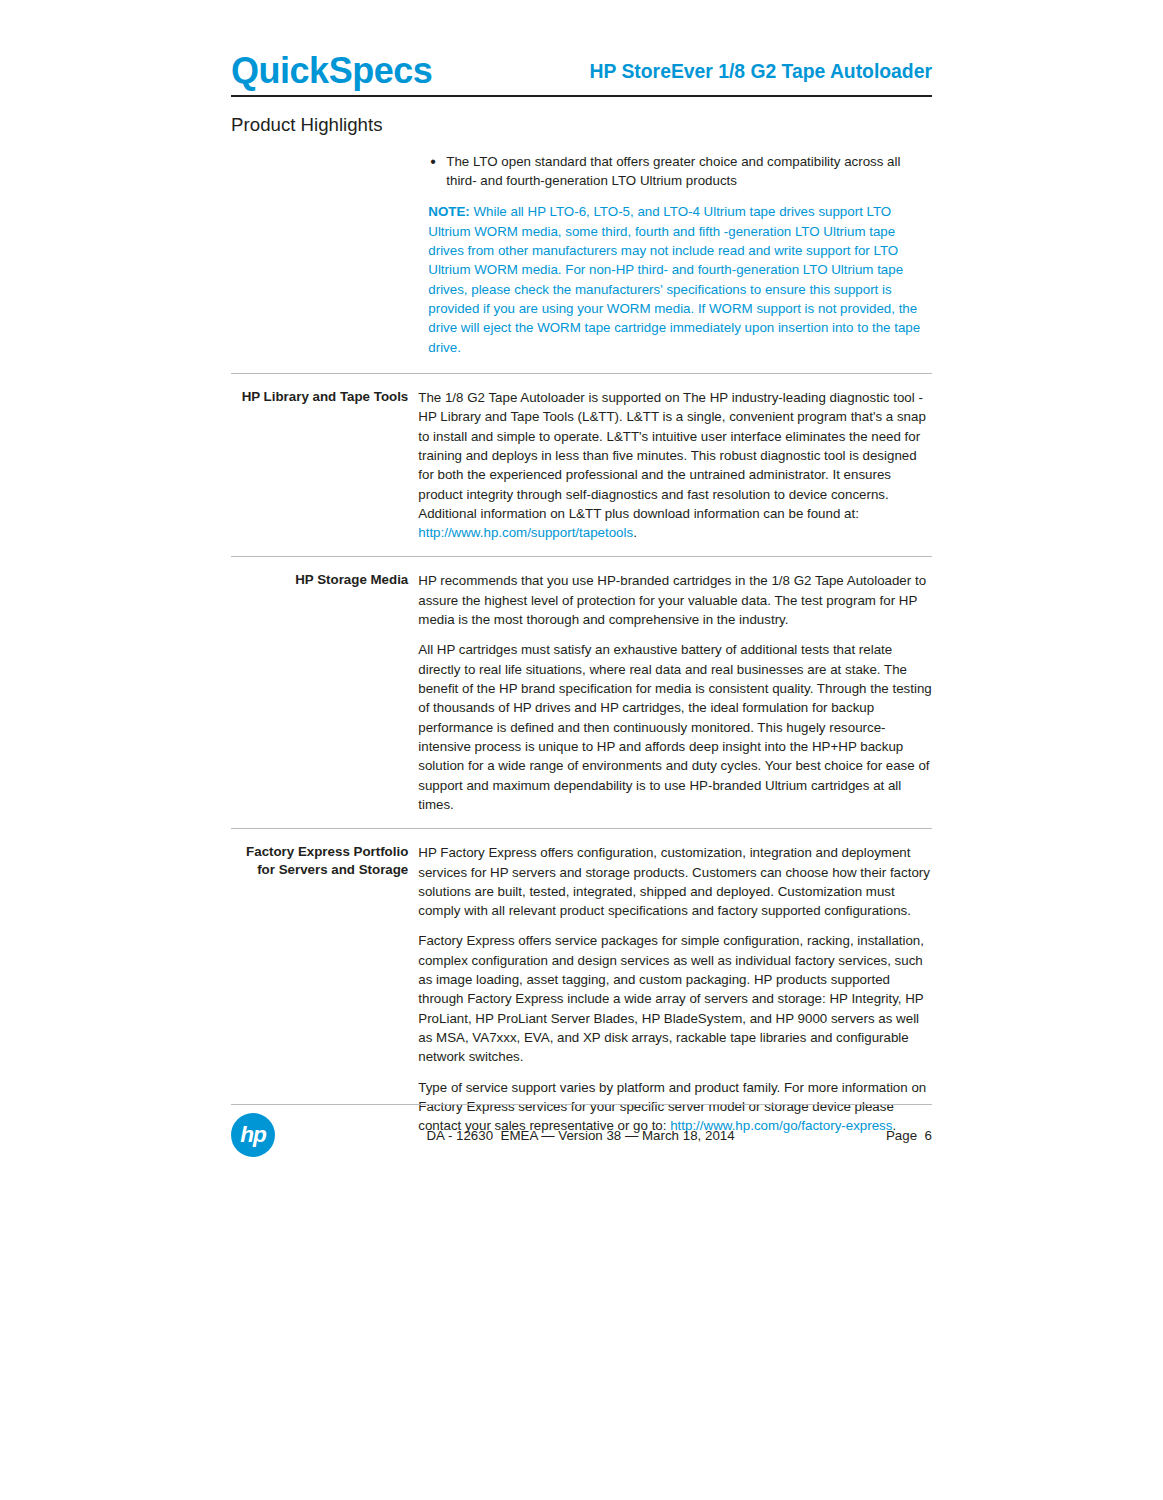QuickSpecs
HP StoreEver 1/8 G2 Tape Autoloader
Product Highlights
The LTO open standard that offers greater choice and compatibility across all third- and fourth-generation LTO Ultrium products
NOTE: While all HP LTO-6, LTO-5, and LTO-4 Ultrium tape drives support LTO Ultrium WORM media, some third, fourth and fifth -generation LTO Ultrium tape drives from other manufacturers may not include read and write support for LTO Ultrium WORM media. For non-HP third- and fourth-generation LTO Ultrium tape drives, please check the manufacturers' specifications to ensure this support is provided if you are using your WORM media. If WORM support is not provided, the drive will eject the WORM tape cartridge immediately upon insertion into to the tape drive.
HP Library and Tape Tools
The 1/8 G2 Tape Autoloader is supported on The HP industry-leading diagnostic tool - HP Library and Tape Tools (L&TT). L&TT is a single, convenient program that's a snap to install and simple to operate. L&TT's intuitive user interface eliminates the need for training and deploys in less than five minutes. This robust diagnostic tool is designed for both the experienced professional and the untrained administrator. It ensures product integrity through self-diagnostics and fast resolution to device concerns. Additional information on L&TT plus download information can be found at: http://www.hp.com/support/tapetools.
HP Storage Media
HP recommends that you use HP-branded cartridges in the 1/8 G2 Tape Autoloader to assure the highest level of protection for your valuable data. The test program for HP media is the most thorough and comprehensive in the industry.
All HP cartridges must satisfy an exhaustive battery of additional tests that relate directly to real life situations, where real data and real businesses are at stake. The benefit of the HP brand specification for media is consistent quality. Through the testing of thousands of HP drives and HP cartridges, the ideal formulation for backup performance is defined and then continuously monitored. This hugely resource-intensive process is unique to HP and affords deep insight into the HP+HP backup solution for a wide range of environments and duty cycles. Your best choice for ease of support and maximum dependability is to use HP-branded Ultrium cartridges at all times.
Factory Express Portfolio for Servers and Storage
HP Factory Express offers configuration, customization, integration and deployment services for HP servers and storage products. Customers can choose how their factory solutions are built, tested, integrated, shipped and deployed. Customization must comply with all relevant product specifications and factory supported configurations.
Factory Express offers service packages for simple configuration, racking, installation, complex configuration and design services as well as individual factory services, such as image loading, asset tagging, and custom packaging. HP products supported through Factory Express include a wide array of servers and storage: HP Integrity, HP ProLiant, HP ProLiant Server Blades, HP BladeSystem, and HP 9000 servers as well as MSA, VA7xxx, EVA, and XP disk arrays, rackable tape libraries and configurable network switches.
Type of service support varies by platform and product family. For more information on Factory Express services for your specific server model or storage device please contact your sales representative or go to: http://www.hp.com/go/factory-express.
hp
DA - 12630 EMEA — Version 38 — March 18, 2014
Page 6